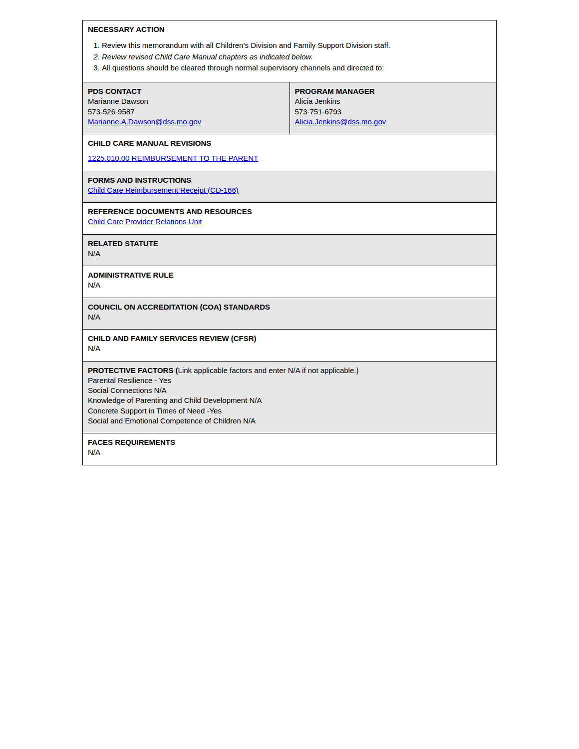| NECESSARY ACTION Review this memorandum with all Children’s Division and Family Support Division staff. Review revised Child Care Manual chapters as indicated below. All questions should be cleared through normal supervisory channels and directed to: |
| PDS CONTACT Marianne Dawson 573-526-9587 Marianne.A.Dawson@dss.mo.gov | PROGRAM MANAGER Alicia Jenkins 573-751-6793 Alicia.Jenkins@dss.mo.gov |
| CHILD CARE MANUAL REVISIONS 1225.010.00 REIMBURSEMENT TO THE PARENT |
| FORMS AND INSTRUCTIONS Child Care Reimbursement Receipt (CD-166) |
| REFERENCE DOCUMENTS AND RESOURCES Child Care Provider Relations Unit |
| RELATED STATUTE N/A |
| ADMINISTRATIVE RULE N/A |
| COUNCIL ON ACCREDITATION (COA) STANDARDS N/A |
| CHILD AND FAMILY SERVICES REVIEW (CFSR) N/A |
| PROTECTIVE FACTORS ( Link applicable factors and enter N/A if not applicable.) Parental Resilience - Yes Social Connections N/A Knowledge of Parenting and Child Development N/A Concrete Support in Times of Need -Yes Social and Emotional Competence of Children N/A |
| FACES REQUIREMENTS N/A |